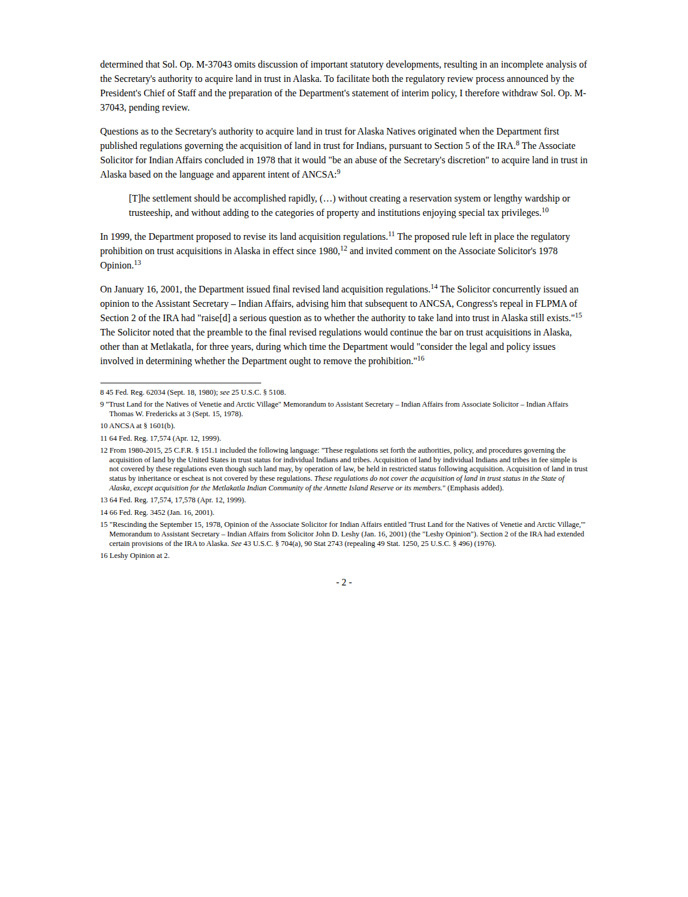determined that Sol. Op. M-37043 omits discussion of important statutory developments, resulting in an incomplete analysis of the Secretary's authority to acquire land in trust in Alaska. To facilitate both the regulatory review process announced by the President's Chief of Staff and the preparation of the Department's statement of interim policy, I therefore withdraw Sol. Op. M-37043, pending review.
Questions as to the Secretary's authority to acquire land in trust for Alaska Natives originated when the Department first published regulations governing the acquisition of land in trust for Indians, pursuant to Section 5 of the IRA.8 The Associate Solicitor for Indian Affairs concluded in 1978 that it would "be an abuse of the Secretary's discretion" to acquire land in trust in Alaska based on the language and apparent intent of ANCSA:9
[T]he settlement should be accomplished rapidly, (…) without creating a reservation system or lengthy wardship or trusteeship, and without adding to the categories of property and institutions enjoying special tax privileges.10
In 1999, the Department proposed to revise its land acquisition regulations.11 The proposed rule left in place the regulatory prohibition on trust acquisitions in Alaska in effect since 1980,12 and invited comment on the Associate Solicitor's 1978 Opinion.13
On January 16, 2001, the Department issued final revised land acquisition regulations.14 The Solicitor concurrently issued an opinion to the Assistant Secretary – Indian Affairs, advising him that subsequent to ANCSA, Congress's repeal in FLPMA of Section 2 of the IRA had "raise[d] a serious question as to whether the authority to take land into trust in Alaska still exists."15 The Solicitor noted that the preamble to the final revised regulations would continue the bar on trust acquisitions in Alaska, other than at Metlakatla, for three years, during which time the Department would "consider the legal and policy issues involved in determining whether the Department ought to remove the prohibition."16
8 45 Fed. Reg. 62034 (Sept. 18, 1980); see 25 U.S.C. § 5108.
9 "Trust Land for the Natives of Venetie and Arctic Village" Memorandum to Assistant Secretary – Indian Affairs from Associate Solicitor – Indian Affairs Thomas W. Fredericks at 3 (Sept. 15, 1978).
10 ANCSA at § 1601(b).
11 64 Fed. Reg. 17,574 (Apr. 12, 1999).
12 From 1980-2015, 25 C.F.R. § 151.1 included the following language: "These regulations set forth the authorities, policy, and procedures governing the acquisition of land by the United States in trust status for individual Indians and tribes. Acquisition of land by individual Indians and tribes in fee simple is not covered by these regulations even though such land may, by operation of law, be held in restricted status following acquisition. Acquisition of land in trust status by inheritance or escheat is not covered by these regulations. These regulations do not cover the acquisition of land in trust status in the State of Alaska, except acquisition for the Metlakatla Indian Community of the Annette Island Reserve or its members." (Emphasis added).
13 64 Fed. Reg. 17,574, 17,578 (Apr. 12, 1999).
14 66 Fed. Reg. 3452 (Jan. 16, 2001).
15 "Rescinding the September 15, 1978, Opinion of the Associate Solicitor for Indian Affairs entitled 'Trust Land for the Natives of Venetie and Arctic Village,'" Memorandum to Assistant Secretary – Indian Affairs from Solicitor John D. Leshy (Jan. 16, 2001) (the "Leshy Opinion"). Section 2 of the IRA had extended certain provisions of the IRA to Alaska. See 43 U.S.C. § 704(a), 90 Stat 2743 (repealing 49 Stat. 1250, 25 U.S.C. § 496) (1976).
16 Leshy Opinion at 2.
- 2 -